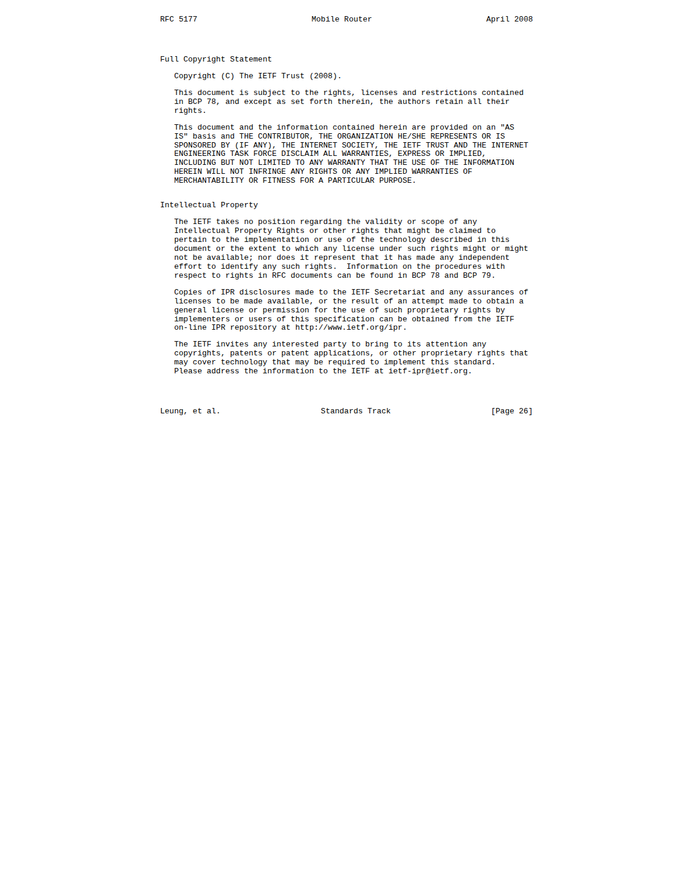RFC 5177 Mobile Router April 2008
Full Copyright Statement
Copyright (C) The IETF Trust (2008).
This document is subject to the rights, licenses and restrictions contained in BCP 78, and except as set forth therein, the authors retain all their rights.
This document and the information contained herein are provided on an "AS IS" basis and THE CONTRIBUTOR, THE ORGANIZATION HE/SHE REPRESENTS OR IS SPONSORED BY (IF ANY), THE INTERNET SOCIETY, THE IETF TRUST AND THE INTERNET ENGINEERING TASK FORCE DISCLAIM ALL WARRANTIES, EXPRESS OR IMPLIED, INCLUDING BUT NOT LIMITED TO ANY WARRANTY THAT THE USE OF THE INFORMATION HEREIN WILL NOT INFRINGE ANY RIGHTS OR ANY IMPLIED WARRANTIES OF MERCHANTABILITY OR FITNESS FOR A PARTICULAR PURPOSE.
Intellectual Property
The IETF takes no position regarding the validity or scope of any Intellectual Property Rights or other rights that might be claimed to pertain to the implementation or use of the technology described in this document or the extent to which any license under such rights might or might not be available; nor does it represent that it has made any independent effort to identify any such rights. Information on the procedures with respect to rights in RFC documents can be found in BCP 78 and BCP 79.
Copies of IPR disclosures made to the IETF Secretariat and any assurances of licenses to be made available, or the result of an attempt made to obtain a general license or permission for the use of such proprietary rights by implementers or users of this specification can be obtained from the IETF on-line IPR repository at http://www.ietf.org/ipr.
The IETF invites any interested party to bring to its attention any copyrights, patents or patent applications, or other proprietary rights that may cover technology that may be required to implement this standard. Please address the information to the IETF at ietf-ipr@ietf.org.
Leung, et al. Standards Track [Page 26]